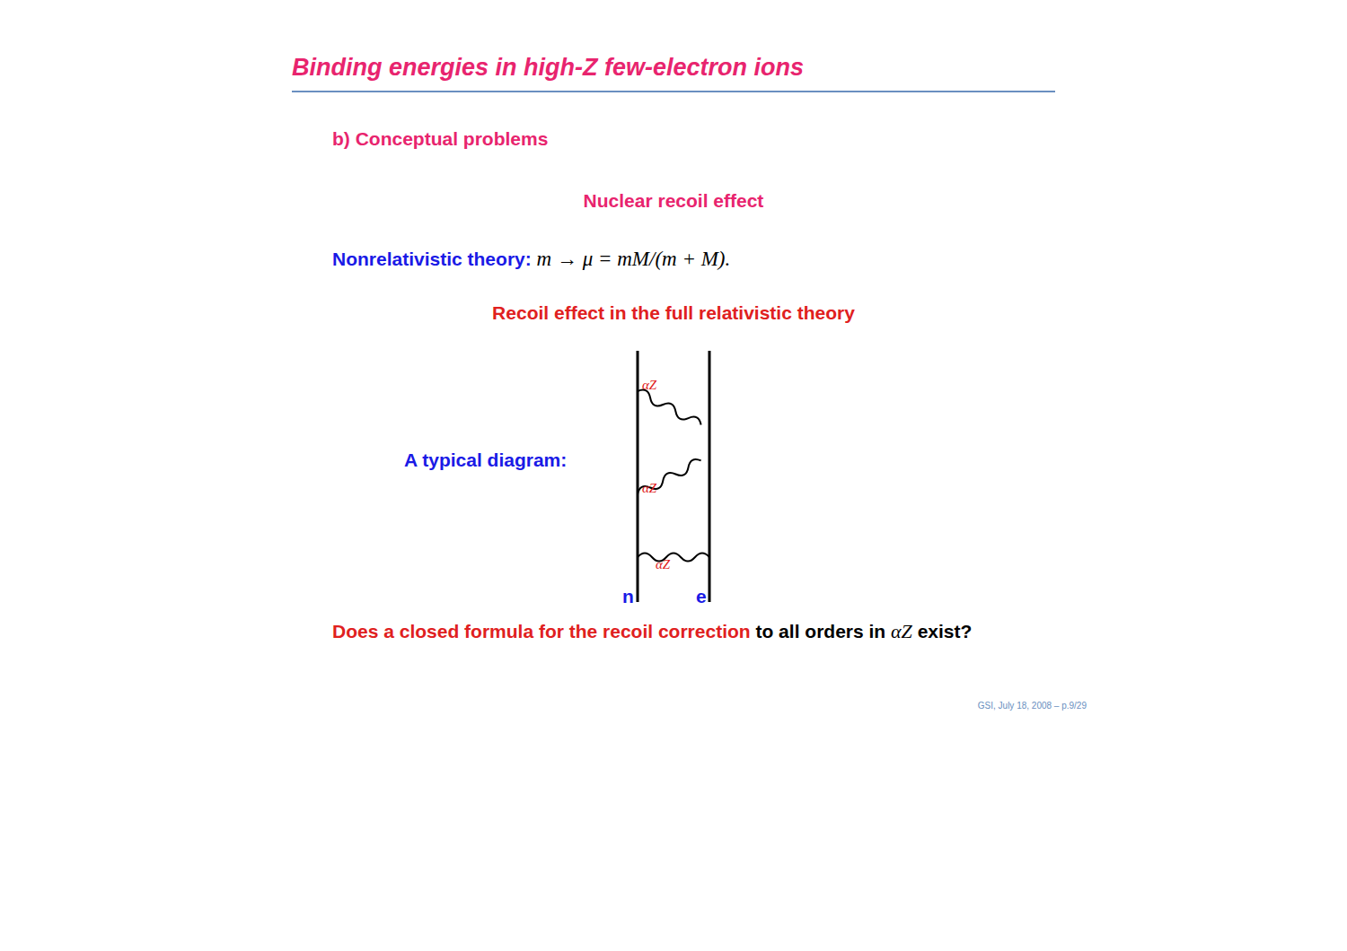Binding energies in high-Z few-electron ions
b) Conceptual problems
Nuclear recoil effect
Nonrelativistic theory: m → μ = mM/(m + M).
Recoil effect in the full relativistic theory
A typical diagram:
αZ αZ αZ n e
Does a closed formula for the recoil correction to all orders in αZ exist?
GSI, July 18, 2008 – p.9/29